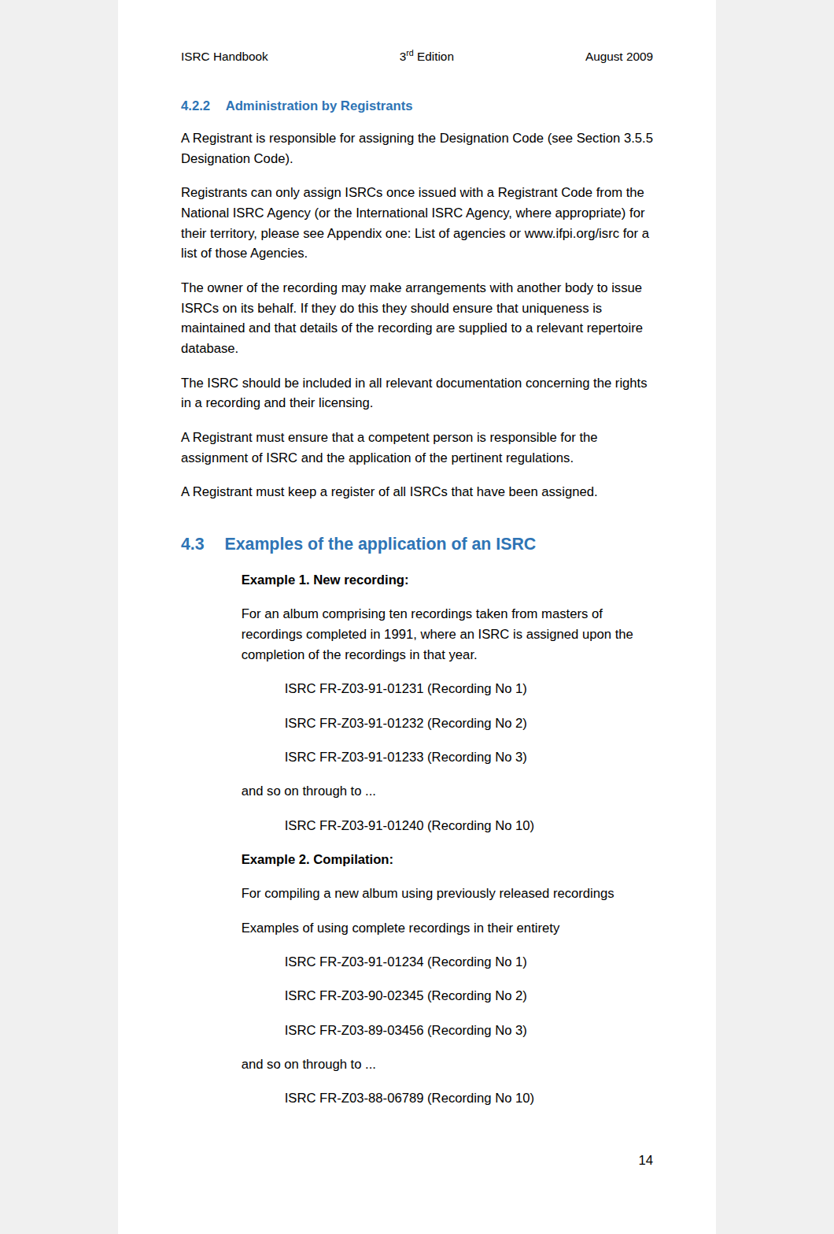ISRC Handbook 3rd Edition August 2009
4.2.2 Administration by Registrants
A Registrant is responsible for assigning the Designation Code (see Section 3.5.5 Designation Code).
Registrants can only assign ISRCs once issued with a Registrant Code from the National ISRC Agency (or the International ISRC Agency, where appropriate) for their territory, please see Appendix one: List of agencies or www.ifpi.org/isrc for a list of those Agencies.
The owner of the recording may make arrangements with another body to issue ISRCs on its behalf. If they do this they should ensure that uniqueness is maintained and that details of the recording are supplied to a relevant repertoire database.
The ISRC should be included in all relevant documentation concerning the rights in a recording and their licensing.
A Registrant must ensure that a competent person is responsible for the assignment of ISRC and the application of the pertinent regulations.
A Registrant must keep a register of all ISRCs that have been assigned.
4.3 Examples of the application of an ISRC
Example 1. New recording:
For an album comprising ten recordings taken from masters of recordings completed in 1991, where an ISRC is assigned upon the completion of the recordings in that year.
ISRC FR-Z03-91-01231 (Recording No 1)
ISRC FR-Z03-91-01232 (Recording No 2)
ISRC FR-Z03-91-01233 (Recording No 3)
and so on through to ...
ISRC FR-Z03-91-01240 (Recording No 10)
Example 2. Compilation:
For compiling a new album using previously released recordings
Examples of using complete recordings in their entirety
ISRC FR-Z03-91-01234 (Recording No 1)
ISRC FR-Z03-90-02345 (Recording No 2)
ISRC FR-Z03-89-03456 (Recording No 3)
and so on through to ...
ISRC FR-Z03-88-06789 (Recording No 10)
14